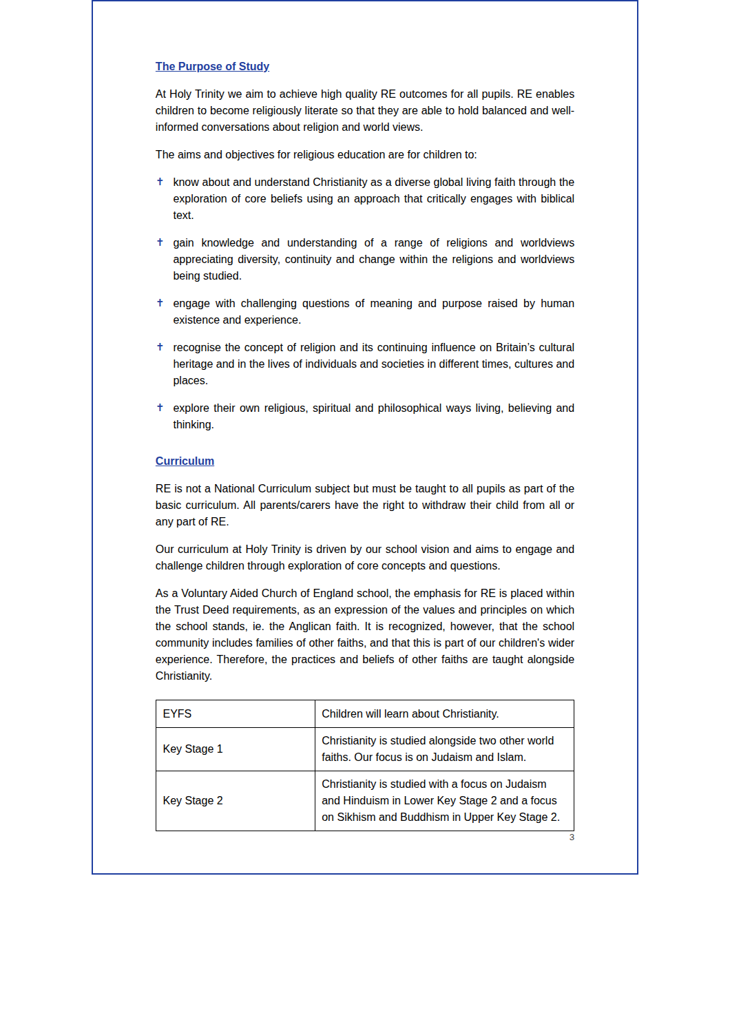The Purpose of Study
At Holy Trinity we aim to achieve high quality RE outcomes for all pupils. RE enables children to become religiously literate so that they are able to hold balanced and well-informed conversations about religion and world views.
The aims and objectives for religious education are for children to:
know about and understand Christianity as a diverse global living faith through the exploration of core beliefs using an approach that critically engages with biblical text.
gain knowledge and understanding of a range of religions and worldviews appreciating diversity, continuity and change within the religions and worldviews being studied.
engage with challenging questions of meaning and purpose raised by human existence and experience.
recognise the concept of religion and its continuing influence on Britain’s cultural heritage and in the lives of individuals and societies in different times, cultures and places.
explore their own religious, spiritual and philosophical ways living, believing and thinking.
Curriculum
RE is not a National Curriculum subject but must be taught to all pupils as part of the basic curriculum. All parents/carers have the right to withdraw their child from all or any part of RE.
Our curriculum at Holy Trinity is driven by our school vision and aims to engage and challenge children through exploration of core concepts and questions.
As a Voluntary Aided Church of England school, the emphasis for RE is placed within the Trust Deed requirements, as an expression of the values and principles on which the school stands, ie. the Anglican faith. It is recognized, however, that the school community includes families of other faiths, and that this is part of our children's wider experience. Therefore, the practices and beliefs of other faiths are taught alongside Christianity.
| EYFS | Children will learn about Christianity. |
| Key Stage 1 | Christianity is studied alongside two other world faiths. Our focus is on Judaism and Islam. |
| Key Stage 2 | Christianity is studied with a focus on Judaism and Hinduism in Lower Key Stage 2 and a focus on Sikhism and Buddhism in Upper Key Stage 2. |
3